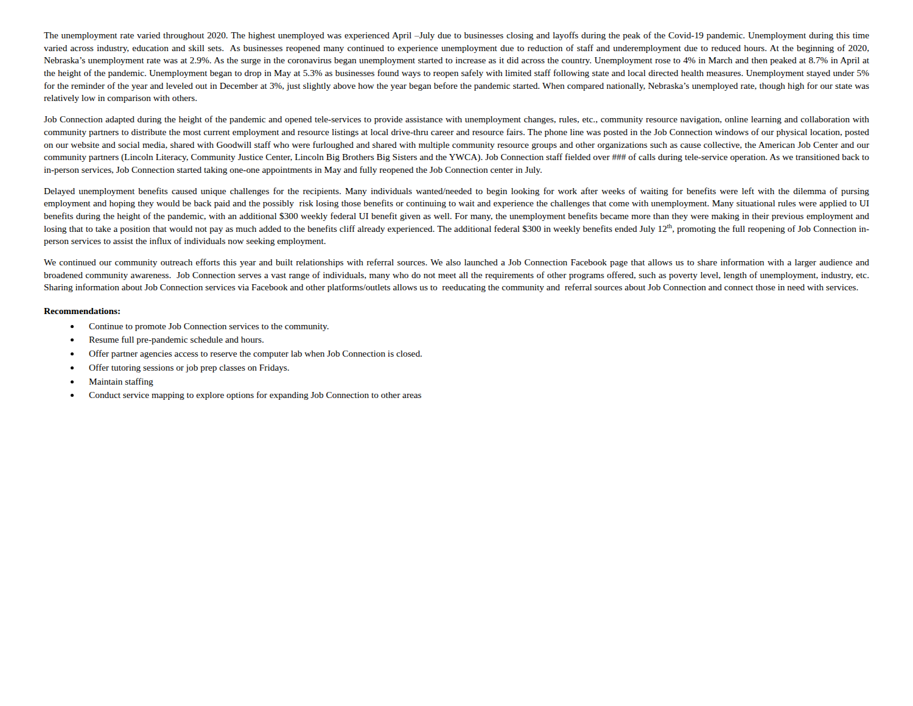The unemployment rate varied throughout 2020. The highest unemployed was experienced April –July due to businesses closing and layoffs during the peak of the Covid-19 pandemic. Unemployment during this time varied across industry, education and skill sets. As businesses reopened many continued to experience unemployment due to reduction of staff and underemployment due to reduced hours. At the beginning of 2020, Nebraska’s unemployment rate was at 2.9%. As the surge in the coronavirus began unemployment started to increase as it did across the country. Unemployment rose to 4% in March and then peaked at 8.7% in April at the height of the pandemic. Unemployment began to drop in May at 5.3% as businesses found ways to reopen safely with limited staff following state and local directed health measures. Unemployment stayed under 5% for the reminder of the year and leveled out in December at 3%, just slightly above how the year began before the pandemic started. When compared nationally, Nebraska’s unemployed rate, though high for our state was relatively low in comparison with others.
Job Connection adapted during the height of the pandemic and opened tele-services to provide assistance with unemployment changes, rules, etc., community resource navigation, online learning and collaboration with community partners to distribute the most current employment and resource listings at local drive-thru career and resource fairs. The phone line was posted in the Job Connection windows of our physical location, posted on our website and social media, shared with Goodwill staff who were furloughed and shared with multiple community resource groups and other organizations such as cause collective, the American Job Center and our community partners (Lincoln Literacy, Community Justice Center, Lincoln Big Brothers Big Sisters and the YWCA). Job Connection staff fielded over ### of calls during tele-service operation. As we transitioned back to in-person services, Job Connection started taking one-one appointments in May and fully reopened the Job Connection center in July.
Delayed unemployment benefits caused unique challenges for the recipients. Many individuals wanted/needed to begin looking for work after weeks of waiting for benefits were left with the dilemma of pursing employment and hoping they would be back paid and the possibly risk losing those benefits or continuing to wait and experience the challenges that come with unemployment. Many situational rules were applied to UI benefits during the height of the pandemic, with an additional $300 weekly federal UI benefit given as well. For many, the unemployment benefits became more than they were making in their previous employment and losing that to take a position that would not pay as much added to the benefits cliff already experienced. The additional federal $300 in weekly benefits ended July 12th, promoting the full reopening of Job Connection in-person services to assist the influx of individuals now seeking employment.
We continued our community outreach efforts this year and built relationships with referral sources. We also launched a Job Connection Facebook page that allows us to share information with a larger audience and broadened community awareness. Job Connection serves a vast range of individuals, many who do not meet all the requirements of other programs offered, such as poverty level, length of unemployment, industry, etc. Sharing information about Job Connection services via Facebook and other platforms/outlets allows us to reeducating the community and referral sources about Job Connection and connect those in need with services.
Recommendations:
Continue to promote Job Connection services to the community.
Resume full pre-pandemic schedule and hours.
Offer partner agencies access to reserve the computer lab when Job Connection is closed.
Offer tutoring sessions or job prep classes on Fridays.
Maintain staffing
Conduct service mapping to explore options for expanding Job Connection to other areas